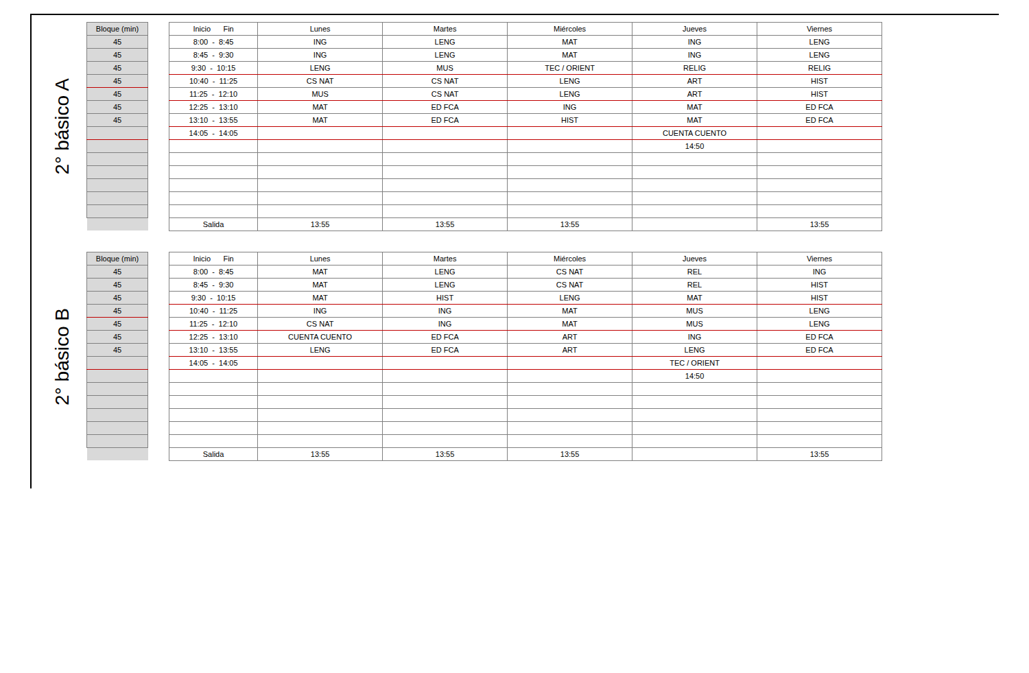2° básico A
| Bloque (min) |
| --- |
| 45 |
| 45 |
| 45 |
| 45 |
| 45 |
| 45 |
| 45 |
| Inicio Fin | Lunes | Martes | Miércoles | Jueves | Viernes |
| --- | --- | --- | --- | --- | --- |
| 8:00 - 8:45 | ING | LENG | MAT | ING | LENG |
| 8:45 - 9:30 | ING | LENG | MAT | ING | LENG |
| 9:30 - 10:15 | LENG | MUS | TEC / ORIENT | RELIG | RELIG |
| 10:40 - 11:25 | CS NAT | CS NAT | LENG | ART | HIST |
| 11:25 - 12:10 | MUS | CS NAT | LENG | ART | HIST |
| 12:25 - 13:10 | MAT | ED FCA | ING | MAT | ED FCA |
| 13:10 - 13:55 | MAT | ED FCA | HIST | MAT | ED FCA |
| 14:05 - 14:05 | | | | CUENTA CUENTO | |
| | | | | 14:50 | |
| Salida | 13:55 | 13:55 | 13:55 | | 13:55 |
2° básico B
| Bloque (min) |
| --- |
| 45 |
| 45 |
| 45 |
| 45 |
| 45 |
| 45 |
| 45 |
| Inicio Fin | Lunes | Martes | Miércoles | Jueves | Viernes |
| --- | --- | --- | --- | --- | --- |
| 8:00 - 8:45 | MAT | LENG | CS NAT | REL | ING |
| 8:45 - 9:30 | MAT | LENG | CS NAT | REL | HIST |
| 9:30 - 10:15 | MAT | HIST | LENG | MAT | HIST |
| 10:40 - 11:25 | ING | ING | MAT | MUS | LENG |
| 11:25 - 12:10 | CS NAT | ING | MAT | MUS | LENG |
| 12:25 - 13:10 | CUENTA CUENTO | ED FCA | ART | ING | ED FCA |
| 13:10 - 13:55 | LENG | ED FCA | ART | LENG | ED FCA |
| 14:05 - 14:05 | | | | TEC / ORIENT | |
| | | | | 14:50 | |
| Salida | 13:55 | 13:55 | 13:55 | | 13:55 |